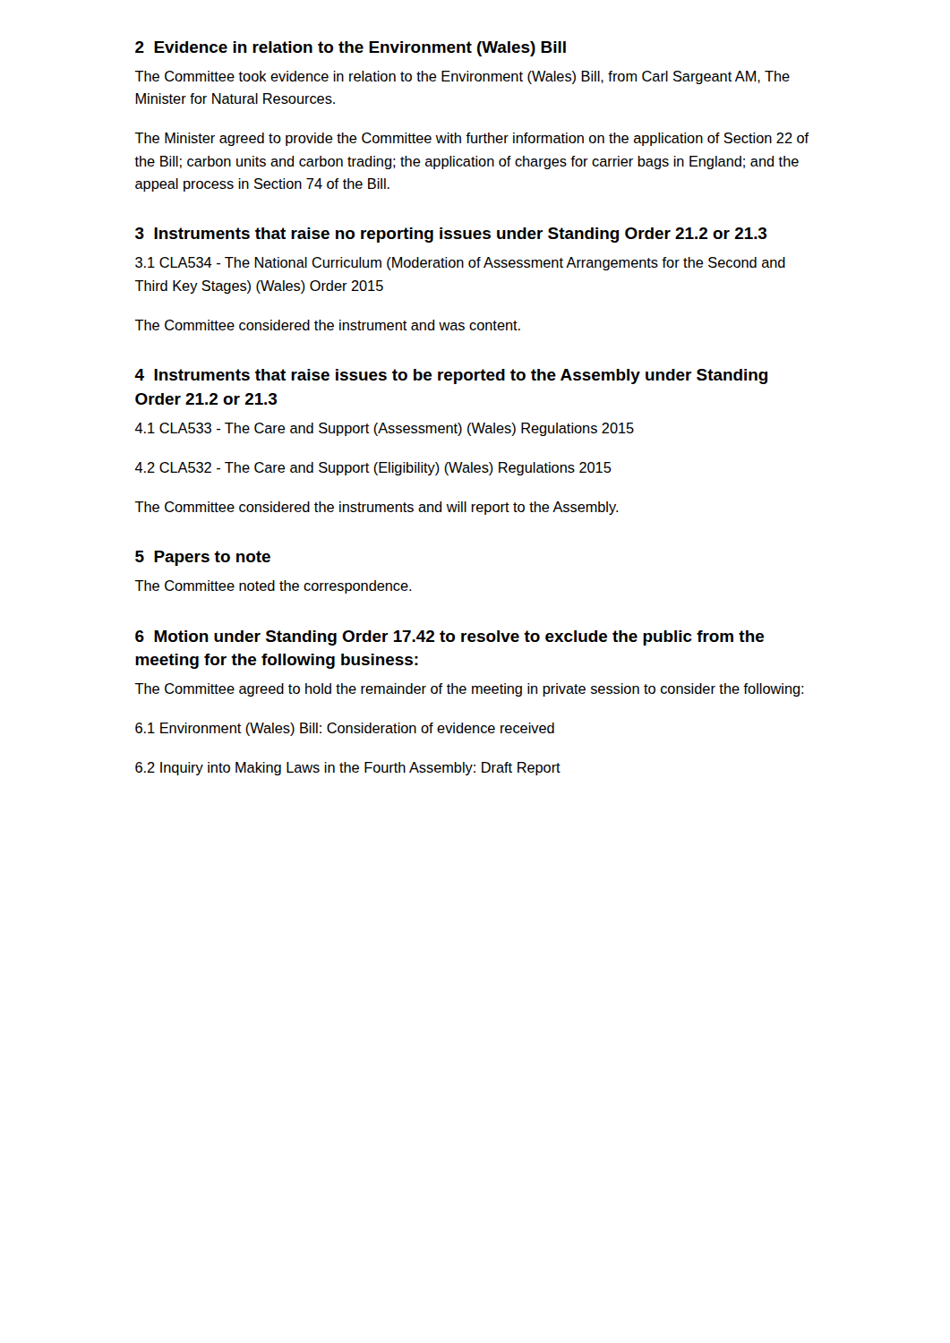2 Evidence in relation to the Environment (Wales) Bill
The Committee took evidence in relation to the Environment (Wales) Bill, from Carl Sargeant AM, The Minister for Natural Resources.
The Minister agreed to provide the Committee with further information on the application of Section 22 of the Bill; carbon units and carbon trading; the application of charges for carrier bags in England; and the appeal process in Section 74 of the Bill.
3 Instruments that raise no reporting issues under Standing Order 21.2 or 21.3
3.1 CLA534 - The National Curriculum (Moderation of Assessment Arrangements for the Second and Third Key Stages) (Wales) Order 2015
The Committee considered the instrument and was content.
4 Instruments that raise issues to be reported to the Assembly under Standing Order 21.2 or 21.3
4.1 CLA533 - The Care and Support (Assessment) (Wales) Regulations 2015
4.2 CLA532 - The Care and Support (Eligibility) (Wales) Regulations 2015
The Committee considered the instruments and will report to the Assembly.
5 Papers to note
The Committee noted the correspondence.
6 Motion under Standing Order 17.42 to resolve to exclude the public from the meeting for the following business:
The Committee agreed to hold the remainder of the meeting in private session to consider the following:
6.1 Environment (Wales) Bill: Consideration of evidence received
6.2 Inquiry into Making Laws in the Fourth Assembly: Draft Report